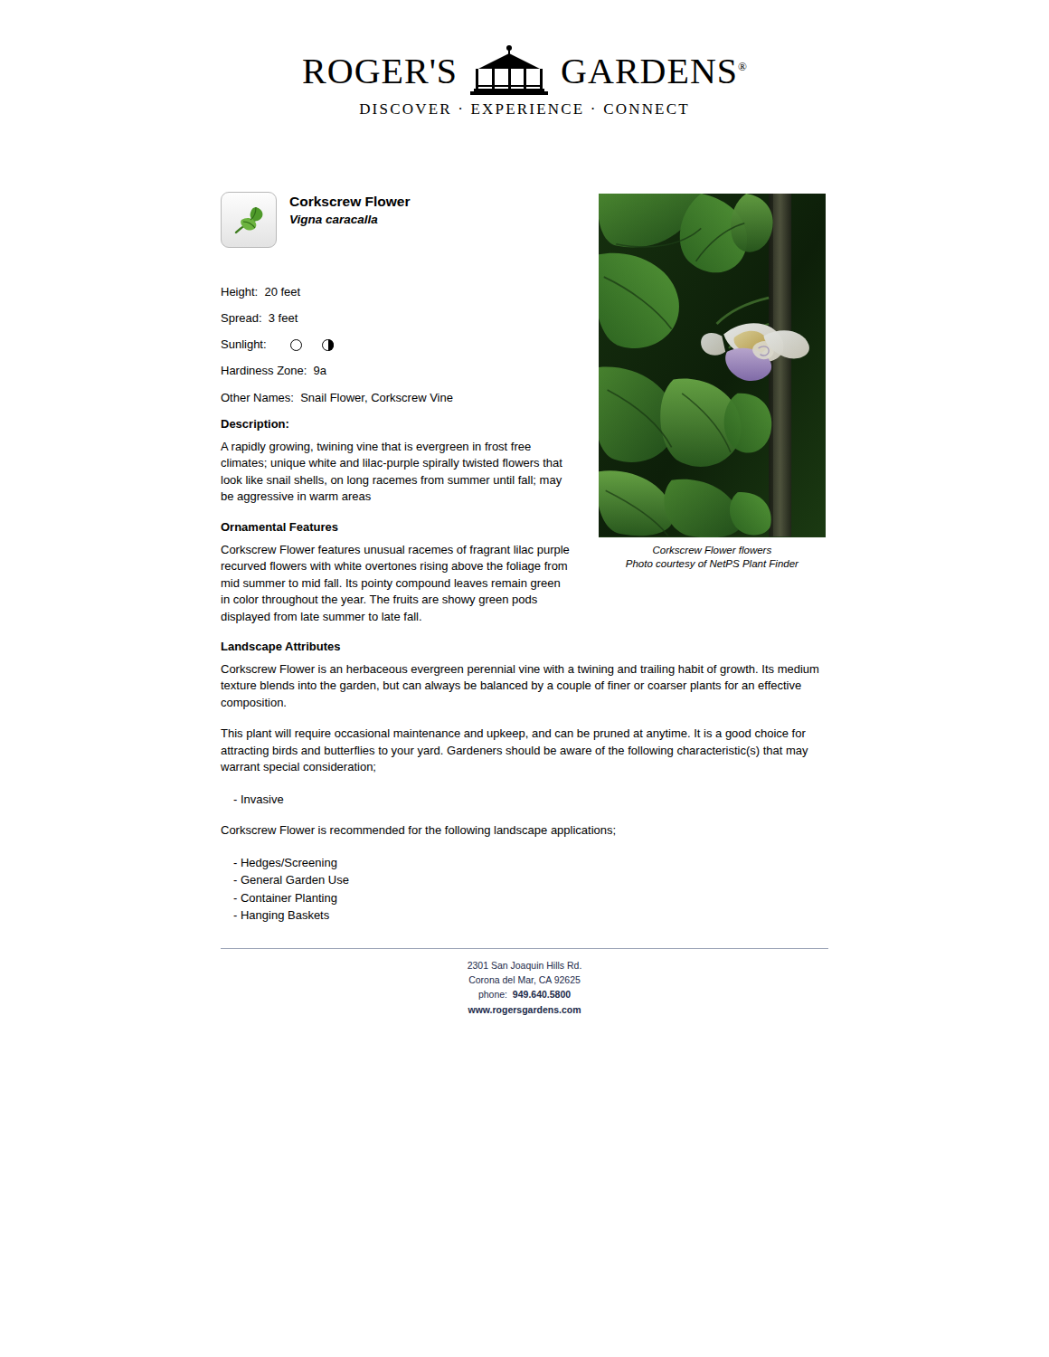ROGER'S GARDENS®
Discover · Experience · Connect
Corkscrew Flower
Vigna caracalla
Height: 20 feet
Spread: 3 feet
Sunlight:
Hardiness Zone: 9a
Other Names: Snail Flower, Corkscrew Vine
Description:
A rapidly growing, twining vine that is evergreen in frost free climates; unique white and lilac-purple spirally twisted flowers that look like snail shells, on long racemes from summer until fall; may be aggressive in warm areas
Ornamental Features
Corkscrew Flower features unusual racemes of fragrant lilac purple recurved flowers with white overtones rising above the foliage from mid summer to mid fall. Its pointy compound leaves remain green in color throughout the year. The fruits are showy green pods displayed from late summer to late fall.
Corkscrew Flower flowers
Photo courtesy of NetPS Plant Finder
Landscape Attributes
Corkscrew Flower is an herbaceous evergreen perennial vine with a twining and trailing habit of growth. Its medium texture blends into the garden, but can always be balanced by a couple of finer or coarser plants for an effective composition.
This plant will require occasional maintenance and upkeep, and can be pruned at anytime. It is a good choice for attracting birds and butterflies to your yard. Gardeners should be aware of the following characteristic(s) that may warrant special consideration;
Invasive
Corkscrew Flower is recommended for the following landscape applications;
Hedges/Screening
General Garden Use
Container Planting
Hanging Baskets
2301 San Joaquin Hills Rd.
Corona del Mar, CA 92625
phone: 949.640.5800
www.rogersgardens.com